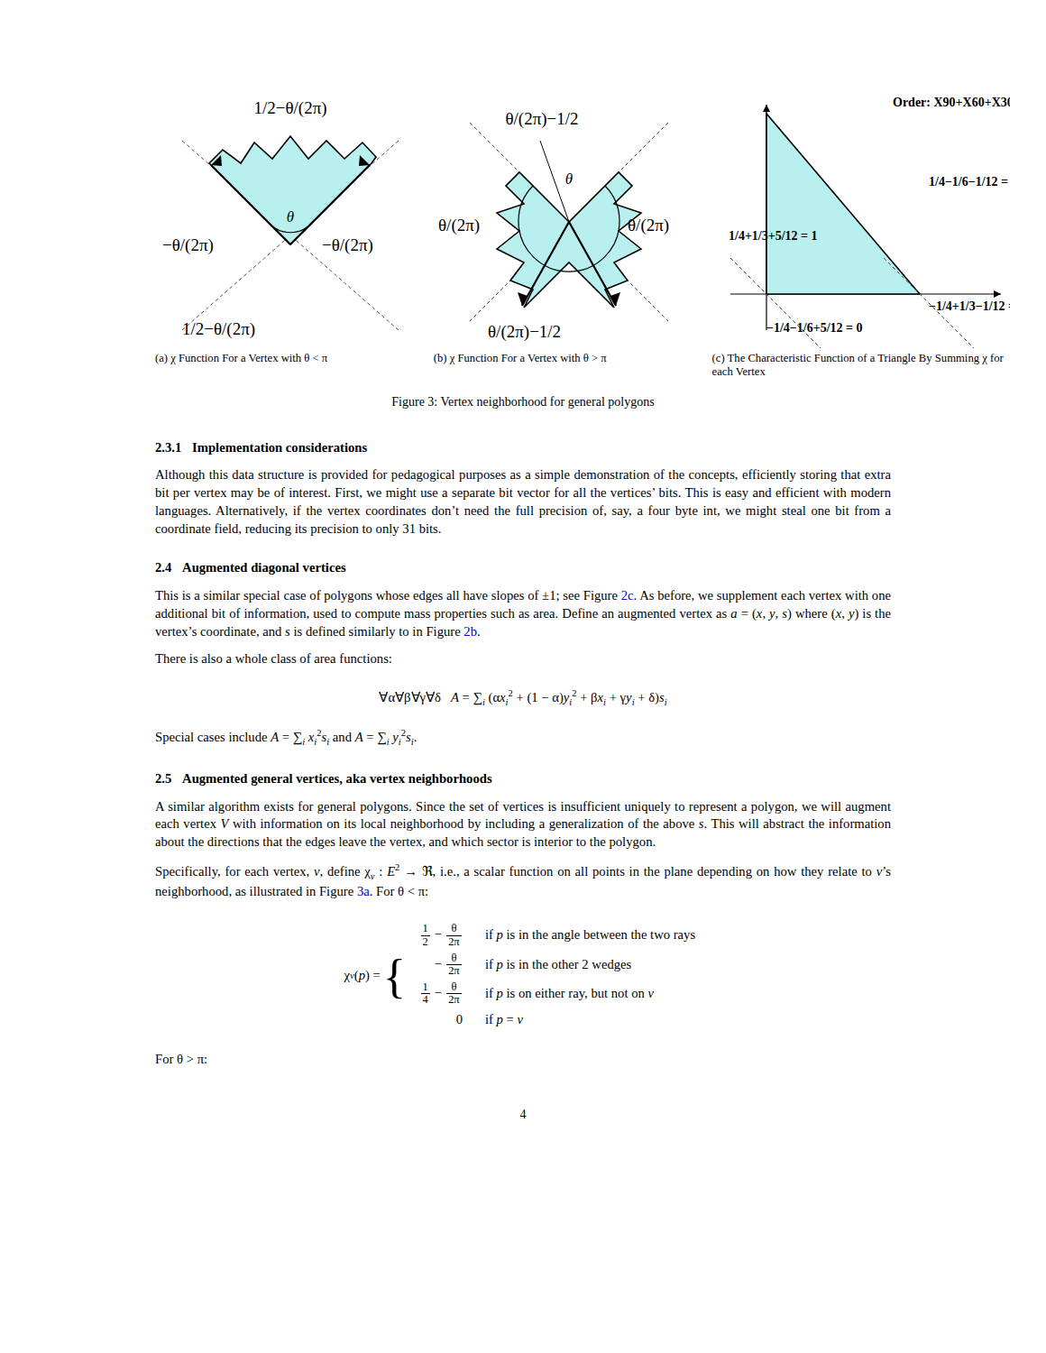θ 1/2−θ/(2π) −θ/(2π) −θ/(2π) 1/2−θ/(2π)
(a) χ Function For a Vertex with θ < π
θ θ/(2π)−1/2 θ/(2π) θ/(2π) θ/(2π)−1/2
(b) χ Function For a Vertex with θ > π
Order: X90+X60+X30 1/4−1/6−1/12 = 0 1/4+1/3+5/12 = 1 −1/4+1/3−1/12 = 0 −1/4−1/6+5/12 = 0
(c) The Characteristic Function of a Triangle By Summing χ for each Vertex
Figure 3: Vertex neighborhood for general polygons
2.3.1 Implementation considerations
Although this data structure is provided for pedagogical purposes as a simple demonstration of the concepts, efficiently storing that extra bit per vertex may be of interest. First, we might use a separate bit vector for all the vertices’ bits. This is easy and efficient with modern languages. Alternatively, if the vertex coordinates don’t need the full precision of, say, a four byte int, we might steal one bit from a coordinate field, reducing its precision to only 31 bits.
2.4 Augmented diagonal vertices
This is a similar special case of polygons whose edges all have slopes of ±1; see Figure 2c. As before, we supplement each vertex with one additional bit of information, used to compute mass properties such as area. Define an augmented vertex as a = (x, y, s) where (x, y) is the vertex’s coordinate, and s is defined similarly to in Figure 2b.
There is also a whole class of area functions:
∀α∀β∀γ∀δ A = ∑i (αxi2 + (1 − α)yi2 + βxi + γyi + δ)si
Special cases include A = ∑i xi2si and A = ∑i yi2si.
2.5 Augmented general vertices, aka vertex neighborhoods
A similar algorithm exists for general polygons. Since the set of vertices is insufficient uniquely to represent a polygon, we will augment each vertex V with information on its local neighborhood by including a generalization of the above s. This will abstract the information about the directions that the edges leave the vertex, and which sector is interior to the polygon.
Specifically, for each vertex, v, define χv : E2 → ℜ, i.e., a scalar function on all points in the plane depending on how they relate to v’s neighborhood, as illustrated in Figure 3a. For θ < π:
χv(p) =
{
| 1 2 − θ 2π | if p is in the angle between the two rays |
| − θ 2π | if p is in the other 2 wedges |
| 1 4 − θ 2π | if p is on either ray, but not on v |
| 0 | if p = v |
For θ > π:
4